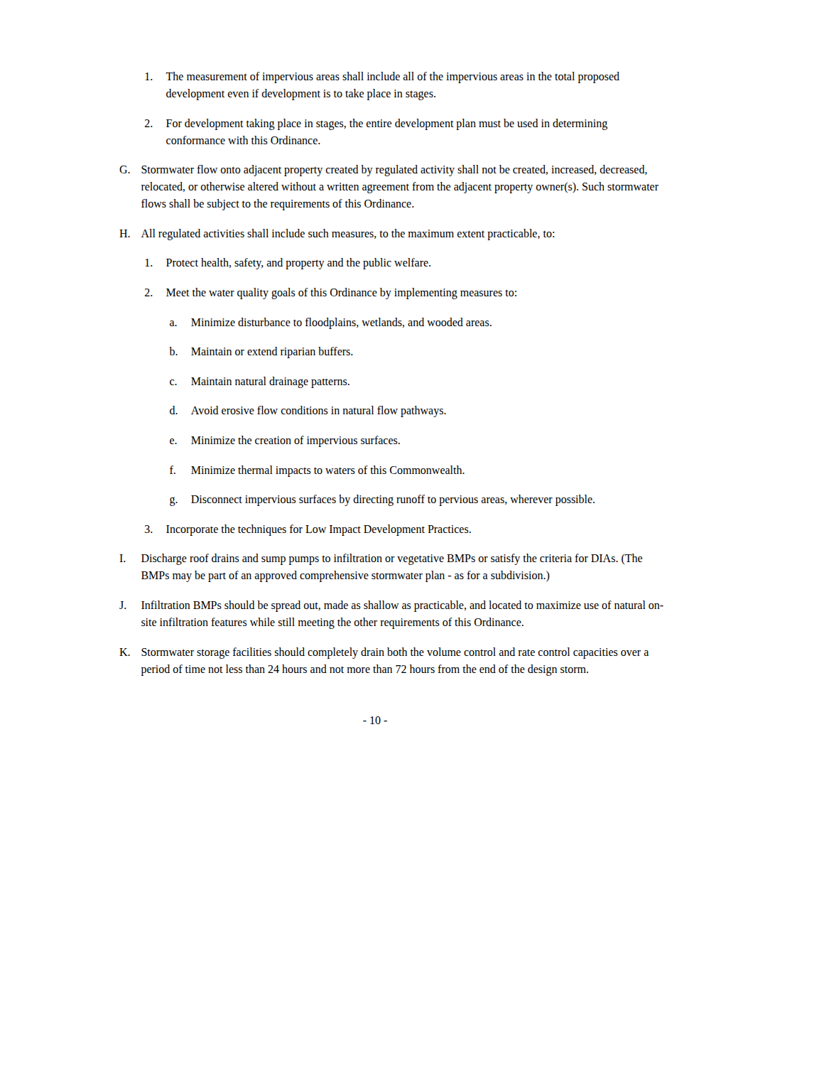1.
The measurement of impervious areas shall include all of the impervious areas in the total proposed development even if development is to take place in stages.
2.
For development taking place in stages, the entire development plan must be used in determining conformance with this Ordinance.
G.
Stormwater flow onto adjacent property created by regulated activity shall not be created, increased, decreased, relocated, or otherwise altered without a written agreement from the adjacent property owner(s). Such stormwater flows shall be subject to the requirements of this Ordinance.
H.
All regulated activities shall include such measures, to the maximum extent practicable, to:
1.
Protect health, safety, and property and the public welfare.
2.
Meet the water quality goals of this Ordinance by implementing measures to:
a.
Minimize disturbance to floodplains, wetlands, and wooded areas.
b.
Maintain or extend riparian buffers.
c.
Maintain natural drainage patterns.
d.
Avoid erosive flow conditions in natural flow pathways.
e.
Minimize the creation of impervious surfaces.
f.
Minimize thermal impacts to waters of this Commonwealth.
g.
Disconnect impervious surfaces by directing runoff to pervious areas, wherever possible.
3.
Incorporate the techniques for Low Impact Development Practices.
I.
Discharge roof drains and sump pumps to infiltration or vegetative BMPs or satisfy the criteria for DIAs. (The BMPs may be part of an approved comprehensive stormwater plan - as for a subdivision.)
J.
Infiltration BMPs should be spread out, made as shallow as practicable, and located to maximize use of natural on-site infiltration features while still meeting the other requirements of this Ordinance.
K.
Stormwater storage facilities should completely drain both the volume control and rate control capacities over a period of time not less than 24 hours and not more than 72 hours from the end of the design storm.
- 10 -